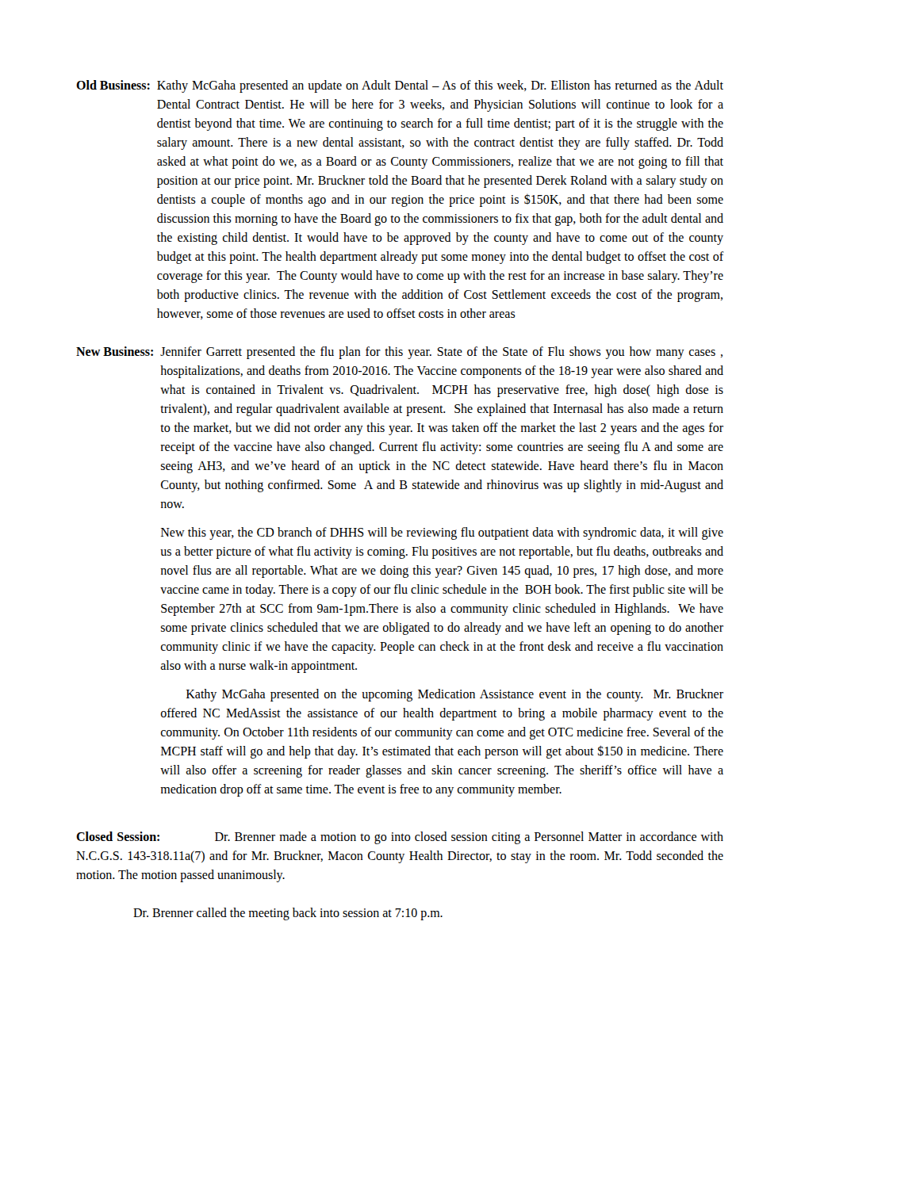Old Business:
Kathy McGaha presented an update on Adult Dental – As of this week, Dr. Elliston has returned as the Adult Dental Contract Dentist. He will be here for 3 weeks, and Physician Solutions will continue to look for a dentist beyond that time. We are continuing to search for a full time dentist; part of it is the struggle with the salary amount. There is a new dental assistant, so with the contract dentist they are fully staffed. Dr. Todd asked at what point do we, as a Board or as County Commissioners, realize that we are not going to fill that position at our price point. Mr. Bruckner told the Board that he presented Derek Roland with a salary study on dentists a couple of months ago and in our region the price point is $150K, and that there had been some discussion this morning to have the Board go to the commissioners to fix that gap, both for the adult dental and the existing child dentist. It would have to be approved by the county and have to come out of the county budget at this point. The health department already put some money into the dental budget to offset the cost of coverage for this year. The County would have to come up with the rest for an increase in base salary. They’re both productive clinics. The revenue with the addition of Cost Settlement exceeds the cost of the program, however, some of those revenues are used to offset costs in other areas
New Business:
Jennifer Garrett presented the flu plan for this year. State of the State of Flu shows you how many cases , hospitalizations, and deaths from 2010-2016. The Vaccine components of the 18-19 year were also shared and what is contained in Trivalent vs. Quadrivalent. MCPH has preservative free, high dose( high dose is trivalent), and regular quadrivalent available at present. She explained that Internasal has also made a return to the market, but we did not order any this year. It was taken off the market the last 2 years and the ages for receipt of the vaccine have also changed. Current flu activity: some countries are seeing flu A and some are seeing AH3, and we’ve heard of an uptick in the NC detect statewide. Have heard there’s flu in Macon County, but nothing confirmed. Some A and B statewide and rhinovirus was up slightly in mid-August and now.
New this year, the CD branch of DHHS will be reviewing flu outpatient data with syndromic data, it will give us a better picture of what flu activity is coming. Flu positives are not reportable, but flu deaths, outbreaks and novel flus are all reportable. What are we doing this year? Given 145 quad, 10 pres, 17 high dose, and more vaccine came in today. There is a copy of our flu clinic schedule in the BOH book. The first public site will be September 27th at SCC from 9am-1pm.There is also a community clinic scheduled in Highlands. We have some private clinics scheduled that we are obligated to do already and we have left an opening to do another community clinic if we have the capacity. People can check in at the front desk and receive a flu vaccination also with a nurse walk-in appointment.
Kathy McGaha presented on the upcoming Medication Assistance event in the county. Mr. Bruckner offered NC MedAssist the assistance of our health department to bring a mobile pharmacy event to the community. On October 11th residents of our community can come and get OTC medicine free. Several of the MCPH staff will go and help that day. It’s estimated that each person will get about $150 in medicine. There will also offer a screening for reader glasses and skin cancer screening. The sheriff’s office will have a medication drop off at same time. The event is free to any community member.
Closed Session: Dr. Brenner made a motion to go into closed session citing a Personnel Matter in accordance with N.C.G.S. 143-318.11a(7) and for Mr. Bruckner, Macon County Health Director, to stay in the room. Mr. Todd seconded the motion. The motion passed unanimously.
Dr. Brenner called the meeting back into session at 7:10 p.m.